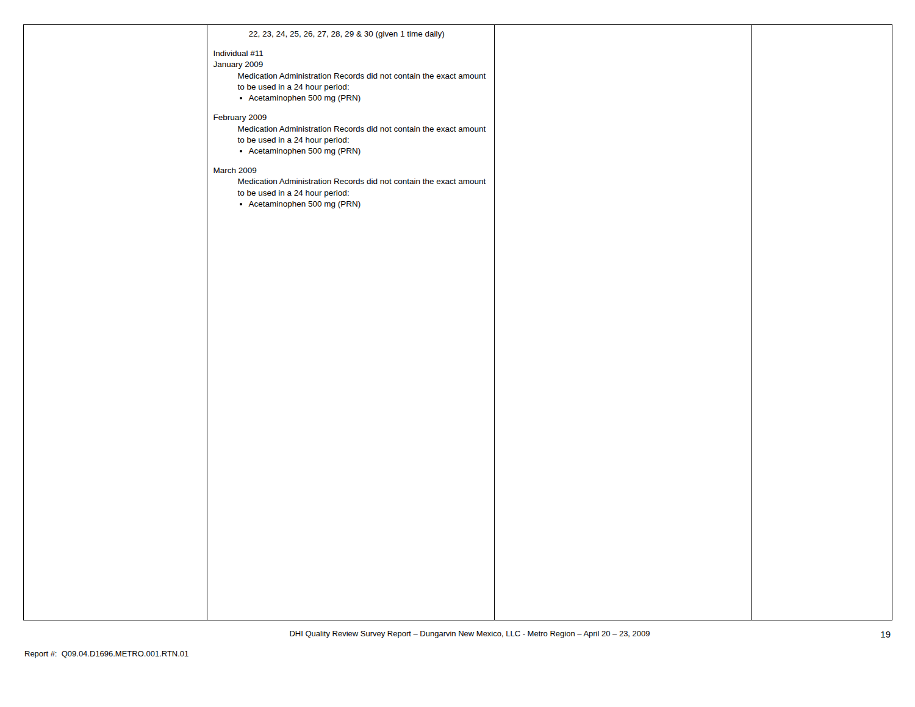| | 22, 23, 24, 25, 26, 27, 28, 29 & 30 (given 1 time daily) Individual #11 January 2009 Medication Administration Records did not contain the exact amount to be used in a 24 hour period: Acetaminophen 500 mg (PRN) February 2009 Medication Administration Records did not contain the exact amount to be used in a 24 hour period: Acetaminophen 500 mg (PRN) March 2009 Medication Administration Records did not contain the exact amount to be used in a 24 hour period: Acetaminophen 500 mg (PRN) | | |
DHI Quality Review Survey Report – Dungarvin New Mexico, LLC - Metro Region – April 20 – 23, 2009
19
Report #: Q09.04.D1696.METRO.001.RTN.01